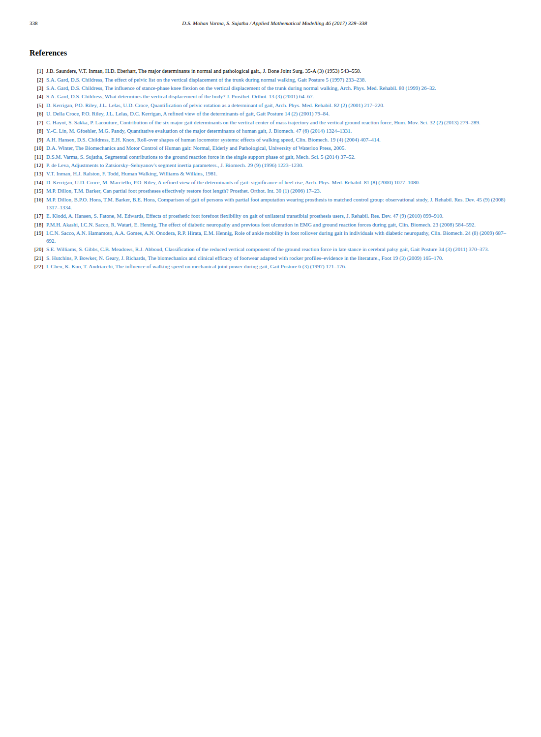338 D.S. Mohan Varma, S. Sujatha / Applied Mathematical Modelling 46 (2017) 328–338
References
J.B. Saunders, V.T. Inman, H.D. Eberhart, The major determinants in normal and pathological gait., J. Bone Joint Surg. 35-A (3) (1953) 543–558.
S.A. Gard, D.S. Childress, The effect of pelvic list on the vertical displacement of the trunk during normal walking, Gait Posture 5 (1997) 233–238.
S.A. Gard, D.S. Childress, The influence of stance-phase knee flexion on the vertical displacement of the trunk during normal walking, Arch. Phys. Med. Rehabil. 80 (1999) 26–32.
S.A. Gard, D.S. Childress, What determines the vertical displacement of the body? J. Prosthet. Orthot. 13 (3) (2001) 64–67.
D. Kerrigan, P.O. Riley, J.L. Lelas, U.D. Croce, Quantification of pelvic rotation as a determinant of gait, Arch. Phys. Med. Rehabil. 82 (2) (2001) 217–220.
U. Della Croce, P.O. Riley, J.L. Lelas, D.C. Kerrigan, A refined view of the determinants of gait, Gait Posture 14 (2) (2001) 79–84.
C. Hayot, S. Sakka, P. Lacouture, Contribution of the six major gait determinants on the vertical center of mass trajectory and the vertical ground reaction force, Hum. Mov. Sci. 32 (2) (2013) 279–289.
Y.-C. Lin, M. Gfoehler, M.G. Pandy, Quantitative evaluation of the major determinants of human gait, J. Biomech. 47 (6) (2014) 1324–1331.
A.H. Hansen, D.S. Childress, E.H. Knox, Roll-over shapes of human locomotor systems: effects of walking speed, Clin. Biomech. 19 (4) (2004) 407–414.
D.A. Winter, The Biomechanics and Motor Control of Human gait: Normal, Elderly and Pathological, University of Waterloo Press, 2005.
D.S.M. Varma, S. Sujatha, Segmental contributions to the ground reaction force in the single support phase of gait, Mech. Sci. 5 (2014) 37–52.
P. de Leva, Adjustments to Zatsiorsky–Seluyanov's segment inertia parameters., J. Biomech. 29 (9) (1996) 1223–1230.
V.T. Inman, H.J. Ralston, F. Todd, Human Walking, Williams & Wilkins, 1981.
D. Kerrigan, U.D. Croce, M. Marciello, P.O. Riley, A refined view of the determinants of gait: significance of heel rise, Arch. Phys. Med. Rehabil. 81 (8) (2000) 1077–1080.
M.P. Dillon, T.M. Barker, Can partial foot prostheses effectively restore foot length? Prosthet. Orthot. Int. 30 (1) (2006) 17–23.
M.P. Dillon, B.P.O. Hons, T.M. Barker, B.E. Hons, Comparison of gait of persons with partial foot amputation wearing prosthesis to matched control group: observational study, J. Rehabil. Res. Dev. 45 (9) (2008) 1317–1334.
E. Klodd, A. Hansen, S. Fatone, M. Edwards, Effects of prosthetic foot forefoot flexibility on gait of unilateral transtibial prosthesis users, J. Rehabil. Res. Dev. 47 (9) (2010) 899–910.
P.M.H. Akashi, I.C.N. Sacco, R. Watari, E. Hennig, The effect of diabetic neuropathy and previous foot ulceration in EMG and ground reaction forces during gait, Clin. Biomech. 23 (2008) 584–592.
I.C.N. Sacco, A.N. Hamamoto, A.A. Gomes, A.N. Onodera, R.P. Hirata, E.M. Hennig, Role of ankle mobility in foot rollover during gait in individuals with diabetic neuropathy, Clin. Biomech. 24 (8) (2009) 687–692.
S.E. Williams, S. Gibbs, C.B. Meadows, R.J. Abboud, Classification of the reduced vertical component of the ground reaction force in late stance in cerebral palsy gait, Gait Posture 34 (3) (2011) 370–373.
S. Hutchins, P. Bowker, N. Geary, J. Richards, The biomechanics and clinical efficacy of footwear adapted with rocker profiles–evidence in the literature., Foot 19 (3) (2009) 165–170.
I. Chen, K. Kuo, T. Andriacchi, The influence of walking speed on mechanical joint power during gait, Gait Posture 6 (3) (1997) 171–176.